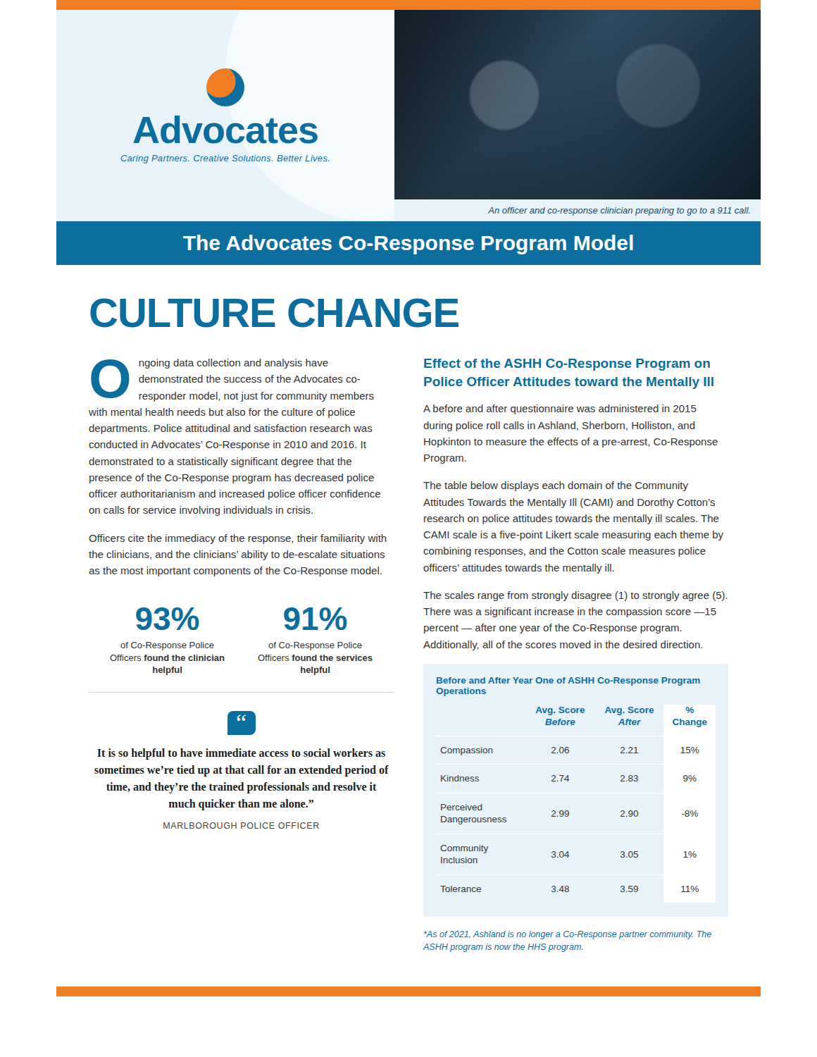Advocates
Caring Partners. Creative Solutions. Better Lives.
An officer and co-response clinician preparing to go to a 911 call.
The Advocates Co-Response Program Model
CULTURE CHANGE
Ongoing data collection and analysis have demonstrated the success of the Advocates co-responder model, not just for community members with mental health needs but also for the culture of police departments. Police attitudinal and satisfaction research was conducted in Advocates’ Co-Response in 2010 and 2016. It demonstrated to a statistically significant degree that the presence of the Co-Response program has decreased police officer authoritarianism and increased police officer confidence on calls for service involving individuals in crisis.
Officers cite the immediacy of the response, their familiarity with the clinicians, and the clinicians’ ability to de-escalate situations as the most important components of the Co-Response model.
93%
of Co-Response Police Officers found the clinician helpful
91%
of Co-Response Police Officers found the services helpful
It is so helpful to have immediate access to social workers as sometimes we’re tied up at that call for an extended period of time, and they’re the trained professionals and resolve it much quicker than me alone.”
MARLBOROUGH POLICE OFFICER
Effect of the ASHH Co-Response Program on Police Officer Attitudes toward the Mentally Ill
A before and after questionnaire was administered in 2015 during police roll calls in Ashland, Sherborn, Holliston, and Hopkinton to measure the effects of a pre-arrest, Co-Response Program.
The table below displays each domain of the Community Attitudes Towards the Mentally Ill (CAMI) and Dorothy Cotton’s research on police attitudes towards the mentally ill scales. The CAMI scale is a five-point Likert scale measuring each theme by combining responses, and the Cotton scale measures police officers’ attitudes towards the mentally ill.
The scales range from strongly disagree (1) to strongly agree (5). There was a significant increase in the compassion score —15 percent — after one year of the Co-Response program. Additionally, all of the scores moved in the desired direction.
Before and After Year One of ASHH Co-Response Program Operations
| | Avg. Score Before | Avg. Score After | % Change |
| --- | --- | --- | --- |
| Compassion | 2.06 | 2.21 | 15% |
| Kindness | 2.74 | 2.83 | 9% |
| Perceived Dangerousness | 2.99 | 2.90 | -8% |
| Community Inclusion | 3.04 | 3.05 | 1% |
| Tolerance | 3.48 | 3.59 | 11% |
*As of 2021, Ashland is no longer a Co-Response partner community. The ASHH program is now the HHS program.